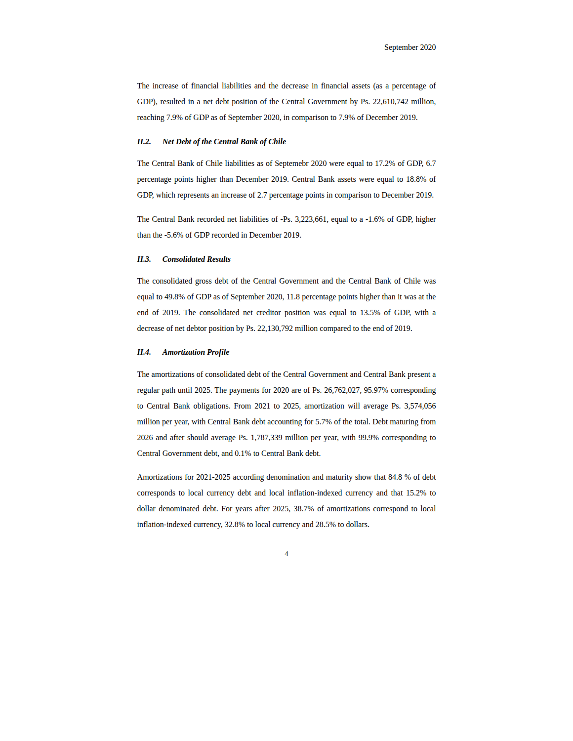September 2020
The increase of financial liabilities and the decrease in financial assets (as a percentage of GDP), resulted in a net debt position of the Central Government by Ps. 22,610,742 million, reaching 7.9% of GDP as of September 2020, in comparison to 7.9% of December 2019.
II.2. Net Debt of the Central Bank of Chile
The Central Bank of Chile liabilities as of Septemebr 2020 were equal to 17.2% of GDP, 6.7 percentage points higher than December 2019. Central Bank assets were equal to 18.8% of GDP, which represents an increase of 2.7 percentage points in comparison to December 2019.
The Central Bank recorded net liabilities of -Ps. 3,223,661, equal to a -1.6% of GDP, higher than the -5.6% of GDP recorded in December 2019.
II.3. Consolidated Results
The consolidated gross debt of the Central Government and the Central Bank of Chile was equal to 49.8% of GDP as of September 2020, 11.8 percentage points higher than it was at the end of 2019. The consolidated net creditor position was equal to 13.5% of GDP, with a decrease of net debtor position by Ps. 22,130,792 million compared to the end of 2019.
II.4. Amortization Profile
The amortizations of consolidated debt of the Central Government and Central Bank present a regular path until 2025. The payments for 2020 are of Ps. 26,762,027, 95.97% corresponding to Central Bank obligations. From 2021 to 2025, amortization will average Ps. 3,574,056 million per year, with Central Bank debt accounting for 5.7% of the total. Debt maturing from 2026 and after should average Ps. 1,787,339 million per year, with 99.9% corresponding to Central Government debt, and 0.1% to Central Bank debt.
Amortizations for 2021-2025 according denomination and maturity show that 84.8 % of debt corresponds to local currency debt and local inflation-indexed currency and that 15.2% to dollar denominated debt. For years after 2025, 38.7% of amortizations correspond to local inflation-indexed currency, 32.8% to local currency and 28.5% to dollars.
4